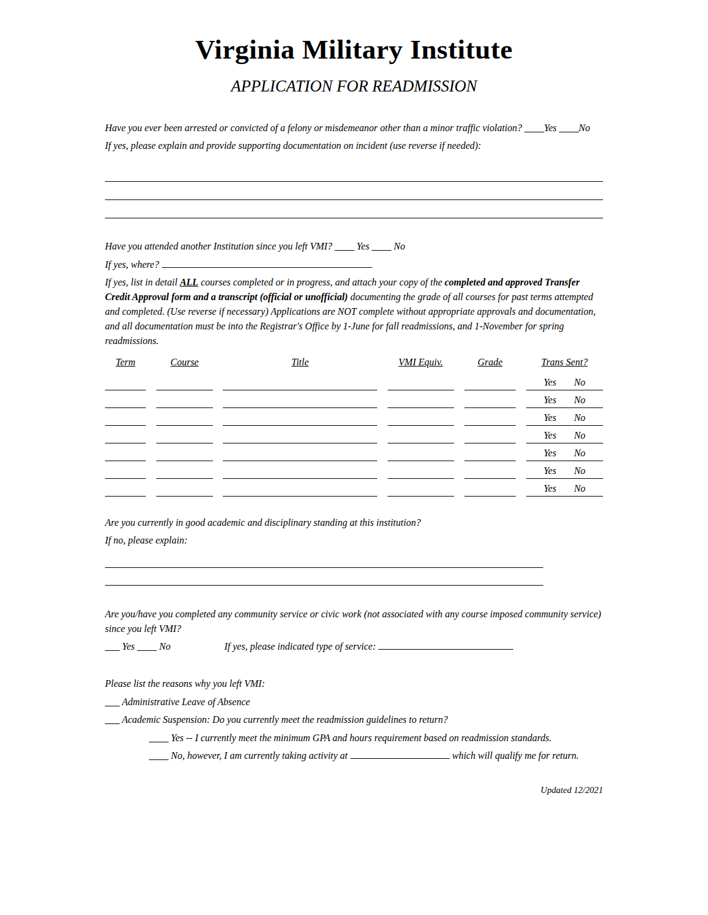Virginia Military Institute
APPLICATION FOR READMISSION
Have you ever been arrested or convicted of a felony or misdemeanor other than a minor traffic violation? ____Yes ____No
If yes, please explain and provide supporting documentation on incident (use reverse if needed):
Have you attended another Institution since you left VMI? ____ Yes ____ No
If yes, where?
If yes, list in detail ALL courses completed or in progress, and attach your copy of the completed and approved Transfer Credit Approval form and a transcript (official or unofficial) documenting the grade of all courses for past terms attempted and completed. (Use reverse if necessary) Applications are NOT complete without appropriate approvals and documentation, and all documentation must be into the Registrar's Office by 1-June for fall readmissions, and 1-November for spring readmissions.
| Term | | Course | | Title | | VMI Equiv. | | Grade | | Trans Sent? |
| --- | --- | --- | --- | --- | --- | --- | --- | --- | --- | --- |
| | | | | | | | | | | Yes No |
| | | | | | | | | | | Yes No |
| | | | | | | | | | | Yes No |
| | | | | | | | | | | Yes No |
| | | | | | | | | | | Yes No |
| | | | | | | | | | | Yes No |
| | | | | | | | | | | Yes No |
Are you currently in good academic and disciplinary standing at this institution?
If no, please explain:
Are you/have you completed any community service or civic work (not associated with any course imposed community service) since you left VMI?
___ Yes ____ No If yes, please indicated type of service:
Please list the reasons why you left VMI:
___ Administrative Leave of Absence
___ Academic Suspension: Do you currently meet the readmission guidelines to return?
____ Yes -- I currently meet the minimum GPA and hours requirement based on readmission standards.
____ No, however, I am currently taking activity at which will qualify me for return.
Updated 12/2021